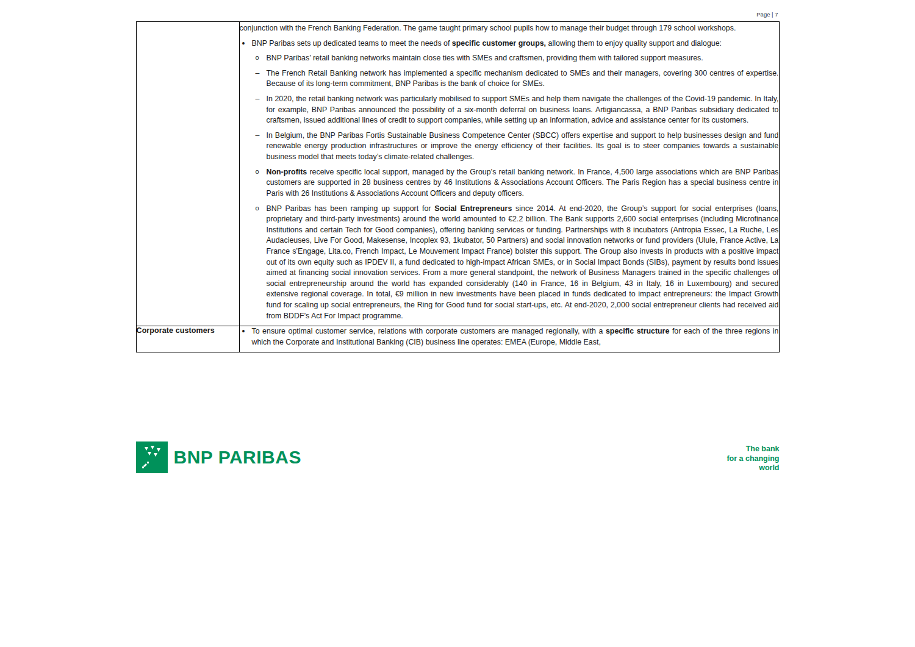Page | 7
| | conjunction with the French Banking Federation. The game taught primary school pupils how to manage their budget through 179 school workshops. BNP Paribas sets up dedicated teams to meet the needs of specific customer groups, allowing them to enjoy quality support and dialogue: BNP Paribas’ retail banking networks maintain close ties with SMEs and craftsmen, providing them with tailored support measures. The French Retail Banking network has implemented a specific mechanism dedicated to SMEs and their managers, covering 300 centres of expertise. Because of its long-term commitment, BNP Paribas is the bank of choice for SMEs. In 2020, the retail banking network was particularly mobilised to support SMEs and help them navigate the challenges of the Covid-19 pandemic. In Italy, for example, BNP Paribas announced the possibility of a six-month deferral on business loans. Artigiancassa, a BNP Paribas subsidiary dedicated to craftsmen, issued additional lines of credit to support companies, while setting up an information, advice and assistance center for its customers. In Belgium, the BNP Paribas Fortis Sustainable Business Competence Center (SBCC) offers expertise and support to help businesses design and fund renewable energy production infrastructures or improve the energy efficiency of their facilities. Its goal is to steer companies towards a sustainable business model that meets today’s climate-related challenges. Non-profits receive specific local support, managed by the Group’s retail banking network. In France, 4,500 large associations which are BNP Paribas customers are supported in 28 business centres by 46 Institutions & Associations Account Officers. The Paris Region has a special business centre in Paris with 26 Institutions & Associations Account Officers and deputy officers. BNP Paribas has been ramping up support for Social Entrepreneurs since 2014. At end-2020, the Group’s support for social enterprises (loans, proprietary and third-party investments) around the world amounted to €2.2 billion. The Bank supports 2,600 social enterprises (including Microfinance Institutions and certain Tech for Good companies), offering banking services or funding. Partnerships with 8 incubators (Antropia Essec, La Ruche, Les Audacieuses, Live For Good, Makesense, Incoplex 93, 1kubator, 50 Partners) and social innovation networks or fund providers (Ulule, France Active, La France s’Engage, Lita.co, French Impact, Le Mouvement Impact France) bolster this support. The Group also invests in products with a positive impact out of its own equity such as IPDEV II, a fund dedicated to high-impact African SMEs, or in Social Impact Bonds (SIBs), payment by results bond issues aimed at financing social innovation services. From a more general standpoint, the network of Business Managers trained in the specific challenges of social entrepreneurship around the world has expanded considerably (140 in France, 16 in Belgium, 43 in Italy, 16 in Luxembourg) and secured extensive regional coverage. In total, €9 million in new investments have been placed in funds dedicated to impact entrepreneurs: the Impact Growth fund for scaling up social entrepreneurs, the Ring for Good fund for social start-ups, etc. At end-2020, 2,000 social entrepreneur clients had received aid from BDDF’s Act For Impact programme. |
| Corporate customers | To ensure optimal customer service, relations with corporate customers are managed regionally, with a specific structure for each of the three regions in which the Corporate and Institutional Banking (CIB) business line operates: EMEA (Europe, Middle East, |
BNP PARIBAS
The bank
for a changing
world